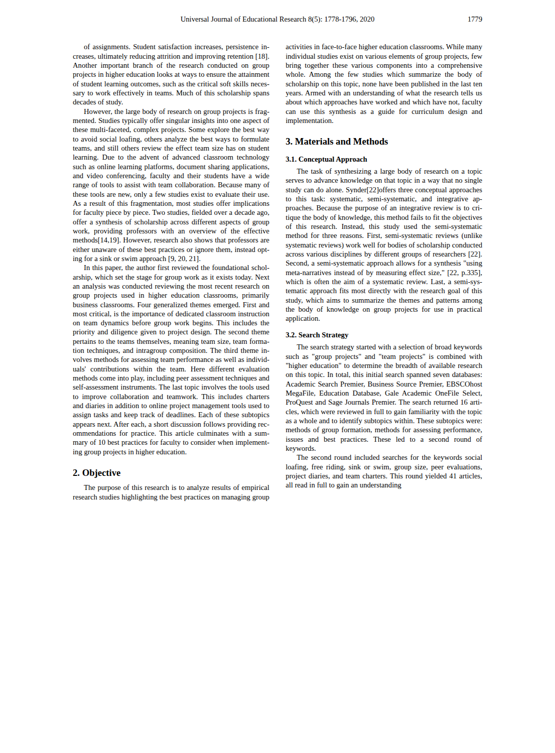Universal Journal of Educational Research 8(5): 1778-1796, 2020 1779
of assignments. Student satisfaction increases, persistence increases, ultimately reducing attrition and improving retention [18]. Another important branch of the research conducted on group projects in higher education looks at ways to ensure the attainment of student learning outcomes, such as the critical soft skills necessary to work effectively in teams. Much of this scholarship spans decades of study.
However, the large body of research on group projects is fragmented. Studies typically offer singular insights into one aspect of these multi-faceted, complex projects. Some explore the best way to avoid social loafing, others analyze the best ways to formulate teams, and still others review the effect team size has on student learning. Due to the advent of advanced classroom technology such as online learning platforms, document sharing applications, and video conferencing, faculty and their students have a wide range of tools to assist with team collaboration. Because many of these tools are new, only a few studies exist to evaluate their use. As a result of this fragmentation, most studies offer implications for faculty piece by piece. Two studies, fielded over a decade ago, offer a synthesis of scholarship across different aspects of group work, providing professors with an overview of the effective methods[14,19]. However, research also shows that professors are either unaware of these best practices or ignore them, instead opting for a sink or swim approach [9, 20, 21].
In this paper, the author first reviewed the foundational scholarship, which set the stage for group work as it exists today. Next an analysis was conducted reviewing the most recent research on group projects used in higher education classrooms, primarily business classrooms. Four generalized themes emerged. First and most critical, is the importance of dedicated classroom instruction on team dynamics before group work begins. This includes the priority and diligence given to project design. The second theme pertains to the teams themselves, meaning team size, team formation techniques, and intragroup composition. The third theme involves methods for assessing team performance as well as individuals' contributions within the team. Here different evaluation methods come into play, including peer assessment techniques and self-assessment instruments. The last topic involves the tools used to improve collaboration and teamwork. This includes charters and diaries in addition to online project management tools used to assign tasks and keep track of deadlines. Each of these subtopics appears next. After each, a short discussion follows providing recommendations for practice. This article culminates with a summary of 10 best practices for faculty to consider when implementing group projects in higher education.
2. Objective
The purpose of this research is to analyze results of empirical research studies highlighting the best practices on managing group activities in face-to-face higher education classrooms. While many individual studies exist on various elements of group projects, few bring together these various components into a comprehensive whole. Among the few studies which summarize the body of scholarship on this topic, none have been published in the last ten years. Armed with an understanding of what the research tells us about which approaches have worked and which have not, faculty can use this synthesis as a guide for curriculum design and implementation.
3. Materials and Methods
3.1. Conceptual Approach
The task of synthesizing a large body of research on a topic serves to advance knowledge on that topic in a way that no single study can do alone. Synder[22]offers three conceptual approaches to this task: systematic, semi-systematic, and integrative approaches. Because the purpose of an integrative review is to critique the body of knowledge, this method fails to fit the objectives of this research. Instead, this study used the semi-systematic method for three reasons. First, semi-systematic reviews (unlike systematic reviews) work well for bodies of scholarship conducted across various disciplines by different groups of researchers [22]. Second, a semi-systematic approach allows for a synthesis "using meta-narratives instead of by measuring effect size," [22, p.335], which is often the aim of a systematic review. Last, a semi-systematic approach fits most directly with the research goal of this study, which aims to summarize the themes and patterns among the body of knowledge on group projects for use in practical application.
3.2. Search Strategy
The search strategy started with a selection of broad keywords such as "group projects" and "team projects" is combined with "higher education" to determine the breadth of available research on this topic. In total, this initial search spanned seven databases: Academic Search Premier, Business Source Premier, EBSCOhost MegaFile, Education Database, Gale Academic OneFile Select, ProQuest and Sage Journals Premier. The search returned 16 articles, which were reviewed in full to gain familiarity with the topic as a whole and to identify subtopics within. These subtopics were: methods of group formation, methods for assessing performance, issues and best practices. These led to a second round of keywords.
The second round included searches for the keywords social loafing, free riding, sink or swim, group size, peer evaluations, project diaries, and team charters. This round yielded 41 articles, all read in full to gain an understanding